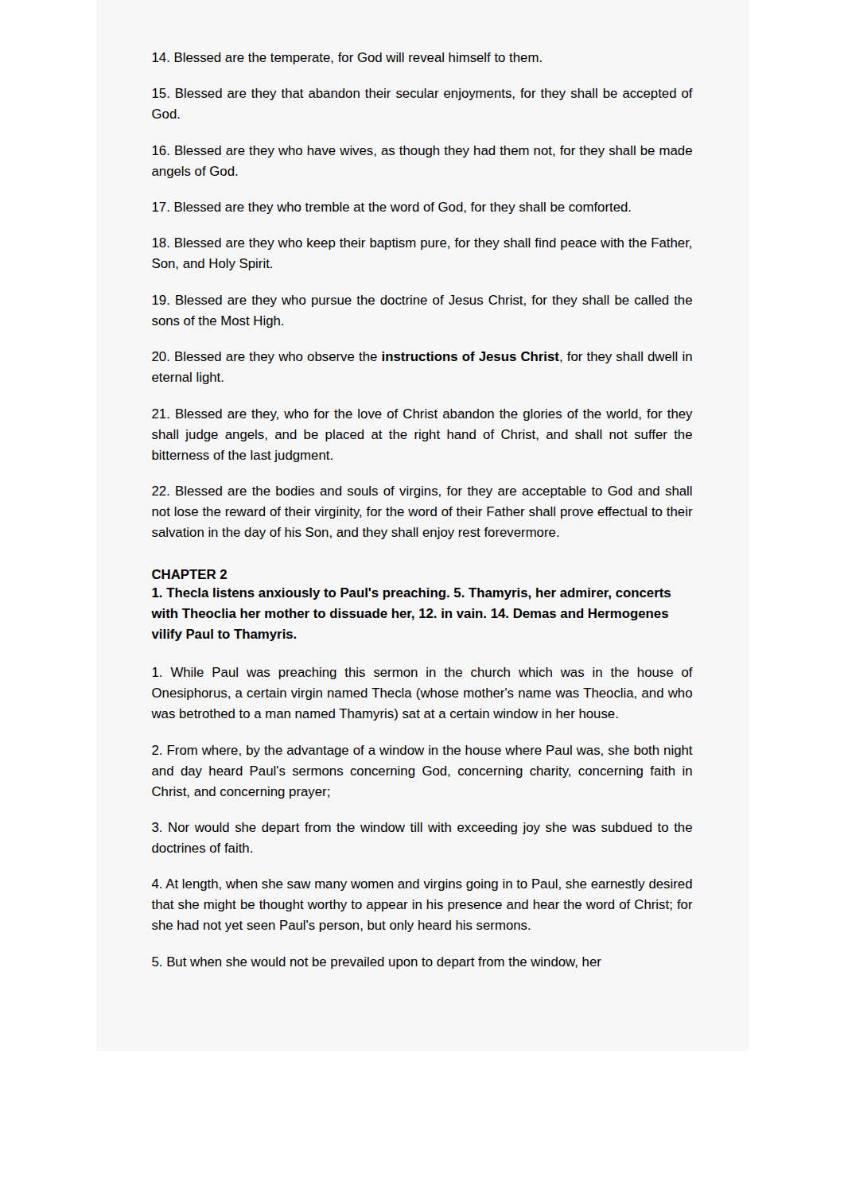14. Blessed are the temperate, for God will reveal himself to them.
15. Blessed are they that abandon their secular enjoyments, for they shall be accepted of God.
16. Blessed are they who have wives, as though they had them not, for they shall be made angels of God.
17. Blessed are they who tremble at the word of God, for they shall be comforted.
18. Blessed are they who keep their baptism pure, for they shall find peace with the Father, Son, and Holy Spirit.
19. Blessed are they who pursue the doctrine of Jesus Christ, for they shall be called the sons of the Most High.
20. Blessed are they who observe the instructions of Jesus Christ, for they shall dwell in eternal light.
21. Blessed are they, who for the love of Christ abandon the glories of the world, for they shall judge angels, and be placed at the right hand of Christ, and shall not suffer the bitterness of the last judgment.
22. Blessed are the bodies and souls of virgins, for they are acceptable to God and shall not lose the reward of their virginity, for the word of their Father shall prove effectual to their salvation in the day of his Son, and they shall enjoy rest forevermore.
CHAPTER 2
1. Thecla listens anxiously to Paul's preaching. 5. Thamyris, her admirer, concerts with Theoclia her mother to dissuade her, 12. in vain. 14. Demas and Hermogenes vilify Paul to Thamyris.
1. While Paul was preaching this sermon in the church which was in the house of Onesiphorus, a certain virgin named Thecla (whose mother's name was Theoclia, and who was betrothed to a man named Thamyris) sat at a certain window in her house.
2. From where, by the advantage of a window in the house where Paul was, she both night and day heard Paul's sermons concerning God, concerning charity, concerning faith in Christ, and concerning prayer;
3. Nor would she depart from the window till with exceeding joy she was subdued to the doctrines of faith.
4. At length, when she saw many women and virgins going in to Paul, she earnestly desired that she might be thought worthy to appear in his presence and hear the word of Christ; for she had not yet seen Paul's person, but only heard his sermons.
5. But when she would not be prevailed upon to depart from the window, her